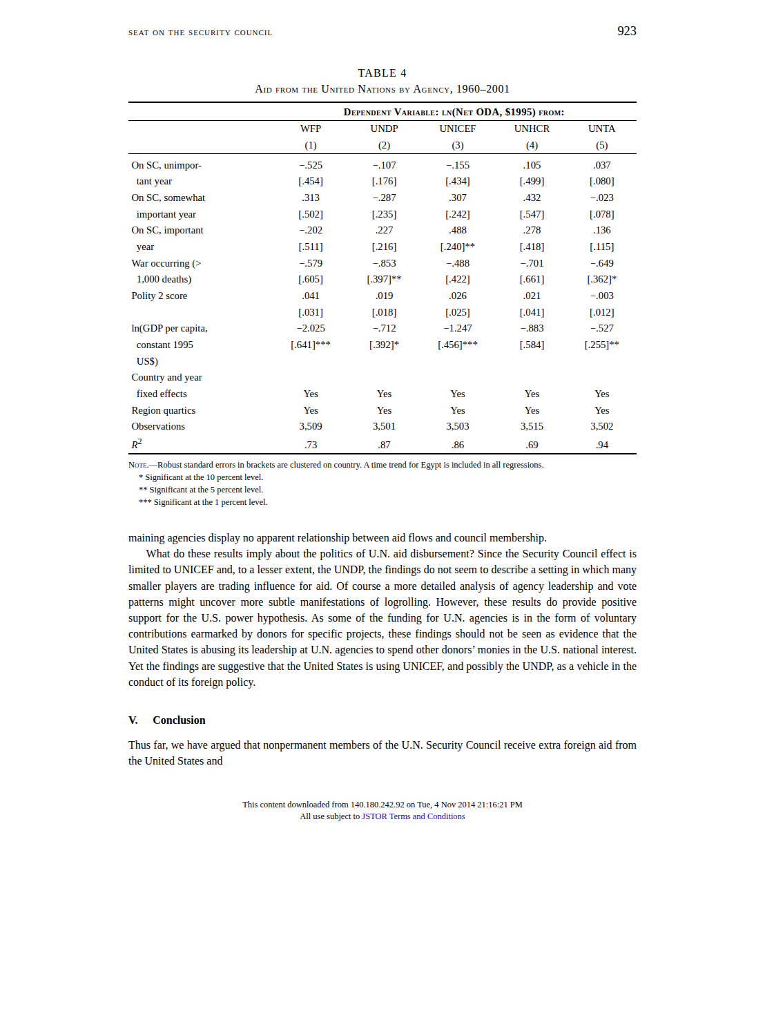seat on the security council 923
TABLE 4
Aid from the United Nations by Agency, 1960–2001
| | Dependent Variable: ln(Net ODA, $1995) from: |
| --- | --- |
| | WFP | UNDP | UNICEF | UNHCR | UNTA |
| | (1) | (2) | (3) | (4) | (5) |
| On SC, unimpor- | −.525 | −.107 | −.155 | .105 | .037 |
| tant year | [.454] | [.176] | [.434] | [.499] | [.080] |
| On SC, somewhat | .313 | −.287 | .307 | .432 | −.023 |
| important year | [.502] | [.235] | [.242] | [.547] | [.078] |
| On SC, important | −.202 | .227 | .488 | .278 | .136 |
| year | [.511] | [.216] | [.240]** | [.418] | [.115] |
| War occurring (> | −.579 | −.853 | −.488 | −.701 | −.649 |
| 1,000 deaths) | [.605] | [.397]** | [.422] | [.661] | [.362]* |
| Polity 2 score | .041 | .019 | .026 | .021 | −.003 |
| | [.031] | [.018] | [.025] | [.041] | [.012] |
| ln(GDP per capita, | −2.025 | −.712 | −1.247 | −.883 | −.527 |
| constant 1995 | [.641]*** | [.392]* | [.456]*** | [.584] | [.255]** |
| US$) | | | | | |
| Country and year | | | | | |
| fixed effects | Yes | Yes | Yes | Yes | Yes |
| Region quartics | Yes | Yes | Yes | Yes | Yes |
| Observations | 3,509 | 3,501 | 3,503 | 3,515 | 3,502 |
| R 2 | .73 | .87 | .86 | .69 | .94 |
Note.—Robust standard errors in brackets are clustered on country. A time trend for Egypt is included in all regressions.
* Significant at the 10 percent level.
** Significant at the 5 percent level.
*** Significant at the 1 percent level.
maining agencies display no apparent relationship between aid flows and council membership.
What do these results imply about the politics of U.N. aid disbursement? Since the Security Council effect is limited to UNICEF and, to a lesser extent, the UNDP, the findings do not seem to describe a setting in which many smaller players are trading influence for aid. Of course a more detailed analysis of agency leadership and vote patterns might uncover more subtle manifestations of logrolling. However, these results do provide positive support for the U.S. power hypothesis. As some of the funding for U.N. agencies is in the form of voluntary contributions earmarked by donors for specific projects, these findings should not be seen as evidence that the United States is abusing its leadership at U.N. agencies to spend other donors’ monies in the U.S. national interest. Yet the findings are suggestive that the United States is using UNICEF, and possibly the UNDP, as a vehicle in the conduct of its foreign policy.
V. Conclusion
Thus far, we have argued that nonpermanent members of the U.N. Security Council receive extra foreign aid from the United States and
This content downloaded from 140.180.242.92 on Tue, 4 Nov 2014 21:16:21 PM
All use subject to JSTOR Terms and Conditions